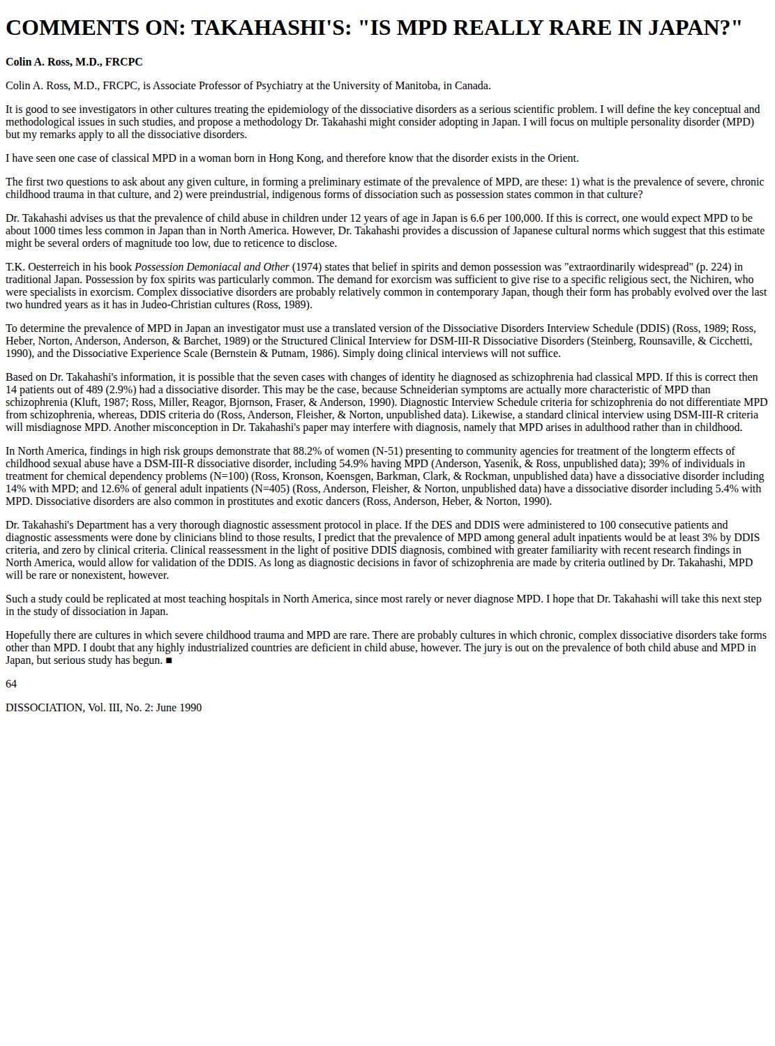COMMENTS ON: TAKAHASHI'S: "IS MPD REALLY RARE IN JAPAN?"
Colin A. Ross, M.D., FRCPC
Colin A. Ross, M.D., FRCPC, is Associate Professor of Psychiatry at the University of Manitoba, in Canada.
It is good to see investigators in other cultures treating the epidemiology of the dissociative disorders as a serious scientific problem. I will define the key conceptual and methodological issues in such studies, and propose a methodology Dr. Takahashi might consider adopting in Japan. I will focus on multiple personality disorder (MPD) but my remarks apply to all the dissociative disorders.
I have seen one case of classical MPD in a woman born in Hong Kong, and therefore know that the disorder exists in the Orient.
The first two questions to ask about any given culture, in forming a preliminary estimate of the prevalence of MPD, are these: 1) what is the prevalence of severe, chronic childhood trauma in that culture, and 2) were preindustrial, indigenous forms of dissociation such as possession states common in that culture?
Dr. Takahashi advises us that the prevalence of child abuse in children under 12 years of age in Japan is 6.6 per 100,000. If this is correct, one would expect MPD to be about 1000 times less common in Japan than in North America. However, Dr. Takahashi provides a discussion of Japanese cultural norms which suggest that this estimate might be several orders of magnitude too low, due to reticence to disclose.
T.K. Oesterreich in his book Possession Demoniacal and Other (1974) states that belief in spirits and demon possession was "extraordinarily widespread" (p. 224) in traditional Japan. Possession by fox spirits was particularly common. The demand for exorcism was sufficient to give rise to a specific religious sect, the Nichiren, who were specialists in exorcism. Complex dissociative disorders are probably relatively common in contemporary Japan, though their form has probably evolved over the last two hundred years as it has in Judeo-Christian cultures (Ross, 1989).
To determine the prevalence of MPD in Japan an investigator must use a translated version of the Dissociative Disorders Interview Schedule (DDIS) (Ross, 1989; Ross, Heber, Norton, Anderson, Anderson, & Barchet, 1989) or the Structured Clinical Interview for DSM-III-R Dissociative Disorders (Steinberg, Rounsaville, & Cicchetti, 1990), and the Dissociative Experience Scale (Bernstein & Putnam, 1986). Simply doing clinical interviews will not suffice.
Based on Dr. Takahashi's information, it is possible that the seven cases with changes of identity he diagnosed as schizophrenia had classical MPD. If this is correct then 14 patients out of 489 (2.9%) had a dissociative disorder. This may be the case, because Schneiderian symptoms are actually more characteristic of MPD than schizophrenia (Kluft, 1987; Ross, Miller, Reagor, Bjornson, Fraser, & Anderson, 1990). Diagnostic Interview Schedule criteria for schizophrenia do not differentiate MPD from schizophrenia, whereas, DDIS criteria do (Ross, Anderson, Fleisher, & Norton, unpublished data). Likewise, a standard clinical interview using DSM-III-R criteria will misdiagnose MPD. Another misconception in Dr. Takahashi's paper may interfere with diagnosis, namely that MPD arises in adulthood rather than in childhood.
In North America, findings in high risk groups demonstrate that 88.2% of women (N-51) presenting to community agencies for treatment of the longterm effects of childhood sexual abuse have a DSM-III-R dissociative disorder, including 54.9% having MPD (Anderson, Yasenik, & Ross, unpublished data); 39% of individuals in treatment for chemical dependency problems (N=100) (Ross, Kronson, Koensgen, Barkman, Clark, & Rockman, unpublished data) have a dissociative disorder including 14% with MPD; and 12.6% of general adult inpatients (N=405) (Ross, Anderson, Fleisher, & Norton, unpublished data) have a dissociative disorder including 5.4% with MPD. Dissociative disorders are also common in prostitutes and exotic dancers (Ross, Anderson, Heber, & Norton, 1990).
Dr. Takahashi's Department has a very thorough diagnostic assessment protocol in place. If the DES and DDIS were administered to 100 consecutive patients and diagnostic assessments were done by clinicians blind to those results, I predict that the prevalence of MPD among general adult inpatients would be at least 3% by DDIS criteria, and zero by clinical criteria. Clinical reassessment in the light of positive DDIS diagnosis, combined with greater familiarity with recent research findings in North America, would allow for validation of the DDIS. As long as diagnostic decisions in favor of schizophrenia are made by criteria outlined by Dr. Takahashi, MPD will be rare or nonexistent, however.
Such a study could be replicated at most teaching hospitals in North America, since most rarely or never diagnose MPD. I hope that Dr. Takahashi will take this next step in the study of dissociation in Japan.
Hopefully there are cultures in which severe childhood trauma and MPD are rare. There are probably cultures in which chronic, complex dissociative disorders take forms other than MPD. I doubt that any highly industrialized countries are deficient in child abuse, however. The jury is out on the prevalence of both child abuse and MPD in Japan, but serious study has begun. ■
64
DISSOCIATION, Vol. III, No. 2: June 1990